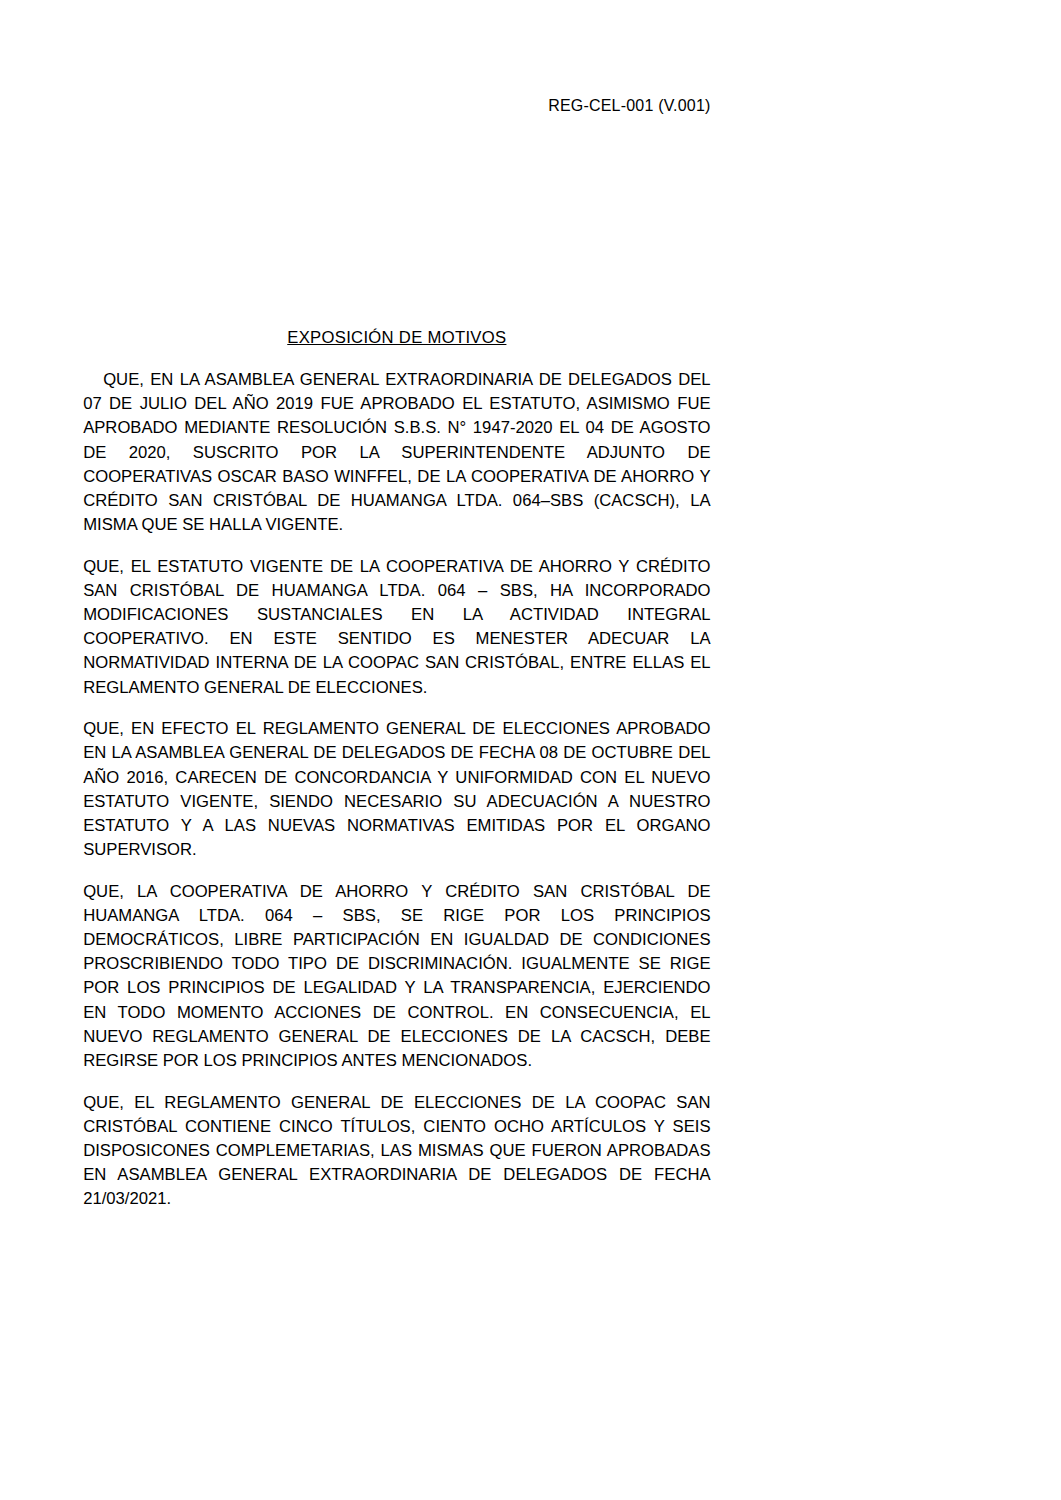REG-CEL-001 (V.001)
EXPOSICIÓN DE MOTIVOS
QUE, EN LA ASAMBLEA GENERAL EXTRAORDINARIA DE DELEGADOS DEL 07 DE JULIO DEL AÑO 2019 FUE APROBADO EL ESTATUTO, ASIMISMO FUE APROBADO MEDIANTE RESOLUCIÓN S.B.S. N° 1947-2020 EL 04 DE AGOSTO DE 2020, SUSCRITO POR LA SUPERINTENDENTE ADJUNTO DE COOPERATIVAS OSCAR BASO WINFFEL, DE LA COOPERATIVA DE AHORRO Y CRÉDITO SAN CRISTÓBAL DE HUAMANGA LTDA. 064–SBS (CACSCH), LA MISMA QUE SE HALLA VIGENTE.
QUE, EL ESTATUTO VIGENTE DE LA COOPERATIVA DE AHORRO Y CRÉDITO SAN CRISTÓBAL DE HUAMANGA LTDA. 064 – SBS, HA INCORPORADO MODIFICACIONES SUSTANCIALES EN LA ACTIVIDAD INTEGRAL COOPERATIVO. EN ESTE SENTIDO ES MENESTER ADECUAR LA NORMATIVIDAD INTERNA DE LA COOPAC SAN CRISTÓBAL, ENTRE ELLAS EL REGLAMENTO GENERAL DE ELECCIONES.
QUE, EN EFECTO EL REGLAMENTO GENERAL DE ELECCIONES APROBADO EN LA ASAMBLEA GENERAL DE DELEGADOS DE FECHA 08 DE OCTUBRE DEL AÑO 2016, CARECEN DE CONCORDANCIA Y UNIFORMIDAD CON EL NUEVO ESTATUTO VIGENTE, SIENDO NECESARIO SU ADECUACIÓN A NUESTRO ESTATUTO Y A LAS NUEVAS NORMATIVAS EMITIDAS POR EL ORGANO SUPERVISOR.
QUE, LA COOPERATIVA DE AHORRO Y CRÉDITO SAN CRISTÓBAL DE HUAMANGA LTDA. 064 – SBS, SE RIGE POR LOS PRINCIPIOS DEMOCRÁTICOS, LIBRE PARTICIPACIÓN EN IGUALDAD DE CONDICIONES PROSCRIBIENDO TODO TIPO DE DISCRIMINACIÓN. IGUALMENTE SE RIGE POR LOS PRINCIPIOS DE LEGALIDAD Y LA TRANSPARENCIA, EJERCIENDO EN TODO MOMENTO ACCIONES DE CONTROL. EN CONSECUENCIA, EL NUEVO REGLAMENTO GENERAL DE ELECCIONES DE LA CACSCH, DEBE REGIRSE POR LOS PRINCIPIOS ANTES MENCIONADOS.
QUE, EL REGLAMENTO GENERAL DE ELECCIONES DE LA COOPAC SAN CRISTÓBAL CONTIENE CINCO TÍTULOS, CIENTO OCHO ARTÍCULOS Y SEIS DISPOSICONES COMPLEMETARIAS, LAS MISMAS QUE FUERON APROBADAS EN ASAMBLEA GENERAL EXTRAORDINARIA DE DELEGADOS DE FECHA 21/03/2021.